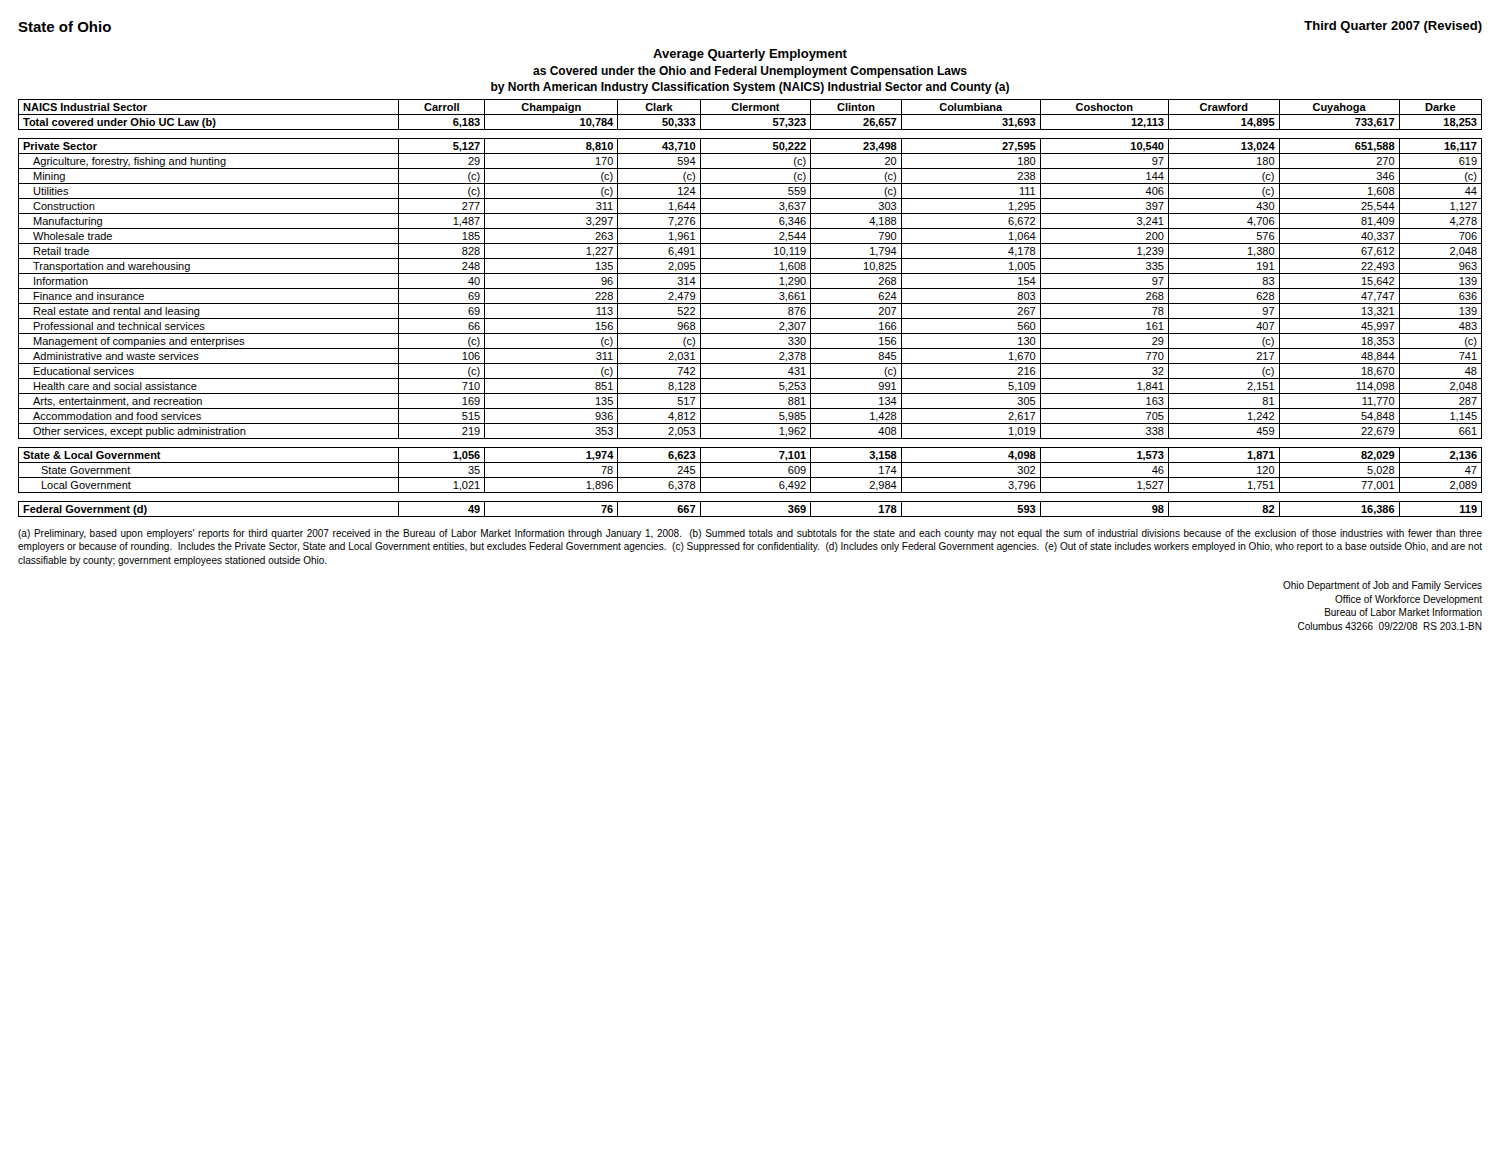State of Ohio Third Quarter 2007 (Revised)
Average Quarterly Employment
as Covered under the Ohio and Federal Unemployment Compensation Laws
by North American Industry Classification System (NAICS) Industrial Sector and County (a)
| NAICS Industrial Sector | Carroll | Champaign | Clark | Clermont | Clinton | Columbiana | Coshocton | Crawford | Cuyahoga | Darke |
| --- | --- | --- | --- | --- | --- | --- | --- | --- | --- | --- |
| Total covered under Ohio UC Law (b) | 6,183 | 10,784 | 50,333 | 57,323 | 26,657 | 31,693 | 12,113 | 14,895 | 733,617 | 18,253 |
| Private Sector | 5,127 | 8,810 | 43,710 | 50,222 | 23,498 | 27,595 | 10,540 | 13,024 | 651,588 | 16,117 |
| Agriculture, forestry, fishing and hunting | 29 | 170 | 594 | (c) | 20 | 180 | 97 | 180 | 270 | 619 |
| Mining | (c) | (c) | (c) | (c) | (c) | 238 | 144 | (c) | 346 | (c) |
| Utilities | (c) | (c) | 124 | 559 | (c) | 111 | 406 | (c) | 1,608 | 44 |
| Construction | 277 | 311 | 1,644 | 3,637 | 303 | 1,295 | 397 | 430 | 25,544 | 1,127 |
| Manufacturing | 1,487 | 3,297 | 7,276 | 6,346 | 4,188 | 6,672 | 3,241 | 4,706 | 81,409 | 4,278 |
| Wholesale trade | 185 | 263 | 1,961 | 2,544 | 790 | 1,064 | 200 | 576 | 40,337 | 706 |
| Retail trade | 828 | 1,227 | 6,491 | 10,119 | 1,794 | 4,178 | 1,239 | 1,380 | 67,612 | 2,048 |
| Transportation and warehousing | 248 | 135 | 2,095 | 1,608 | 10,825 | 1,005 | 335 | 191 | 22,493 | 963 |
| Information | 40 | 96 | 314 | 1,290 | 268 | 154 | 97 | 83 | 15,642 | 139 |
| Finance and insurance | 69 | 228 | 2,479 | 3,661 | 624 | 803 | 268 | 628 | 47,747 | 636 |
| Real estate and rental and leasing | 69 | 113 | 522 | 876 | 207 | 267 | 78 | 97 | 13,321 | 139 |
| Professional and technical services | 66 | 156 | 968 | 2,307 | 166 | 560 | 161 | 407 | 45,997 | 483 |
| Management of companies and enterprises | (c) | (c) | (c) | 330 | 156 | 130 | 29 | (c) | 18,353 | (c) |
| Administrative and waste services | 106 | 311 | 2,031 | 2,378 | 845 | 1,670 | 770 | 217 | 48,844 | 741 |
| Educational services | (c) | (c) | 742 | 431 | (c) | 216 | 32 | (c) | 18,670 | 48 |
| Health care and social assistance | 710 | 851 | 8,128 | 5,253 | 991 | 5,109 | 1,841 | 2,151 | 114,098 | 2,048 |
| Arts, entertainment, and recreation | 169 | 135 | 517 | 881 | 134 | 305 | 163 | 81 | 11,770 | 287 |
| Accommodation and food services | 515 | 936 | 4,812 | 5,985 | 1,428 | 2,617 | 705 | 1,242 | 54,848 | 1,145 |
| Other services, except public administration | 219 | 353 | 2,053 | 1,962 | 408 | 1,019 | 338 | 459 | 22,679 | 661 |
| State & Local Government | 1,056 | 1,974 | 6,623 | 7,101 | 3,158 | 4,098 | 1,573 | 1,871 | 82,029 | 2,136 |
| State Government | 35 | 78 | 245 | 609 | 174 | 302 | 46 | 120 | 5,028 | 47 |
| Local Government | 1,021 | 1,896 | 6,378 | 6,492 | 2,984 | 3,796 | 1,527 | 1,751 | 77,001 | 2,089 |
| Federal Government (d) | 49 | 76 | 667 | 369 | 178 | 593 | 98 | 82 | 16,386 | 119 |
(a) Preliminary, based upon employers' reports for third quarter 2007 received in the Bureau of Labor Market Information through January 1, 2008. (b) Summed totals and subtotals for the state and each county may not equal the sum of industrial divisions because of the exclusion of those industries with fewer than three employers or because of rounding. Includes the Private Sector, State and Local Government entities, but excludes Federal Government agencies. (c) Suppressed for confidentiality. (d) Includes only Federal Government agencies. (e) Out of state includes workers employed in Ohio, who report to a base outside Ohio, and are not classifiable by county; government employees stationed outside Ohio.
Ohio Department of Job and Family Services
Office of Workforce Development
Bureau of Labor Market Information
Columbus 43266 09/22/08 RS 203.1-BN